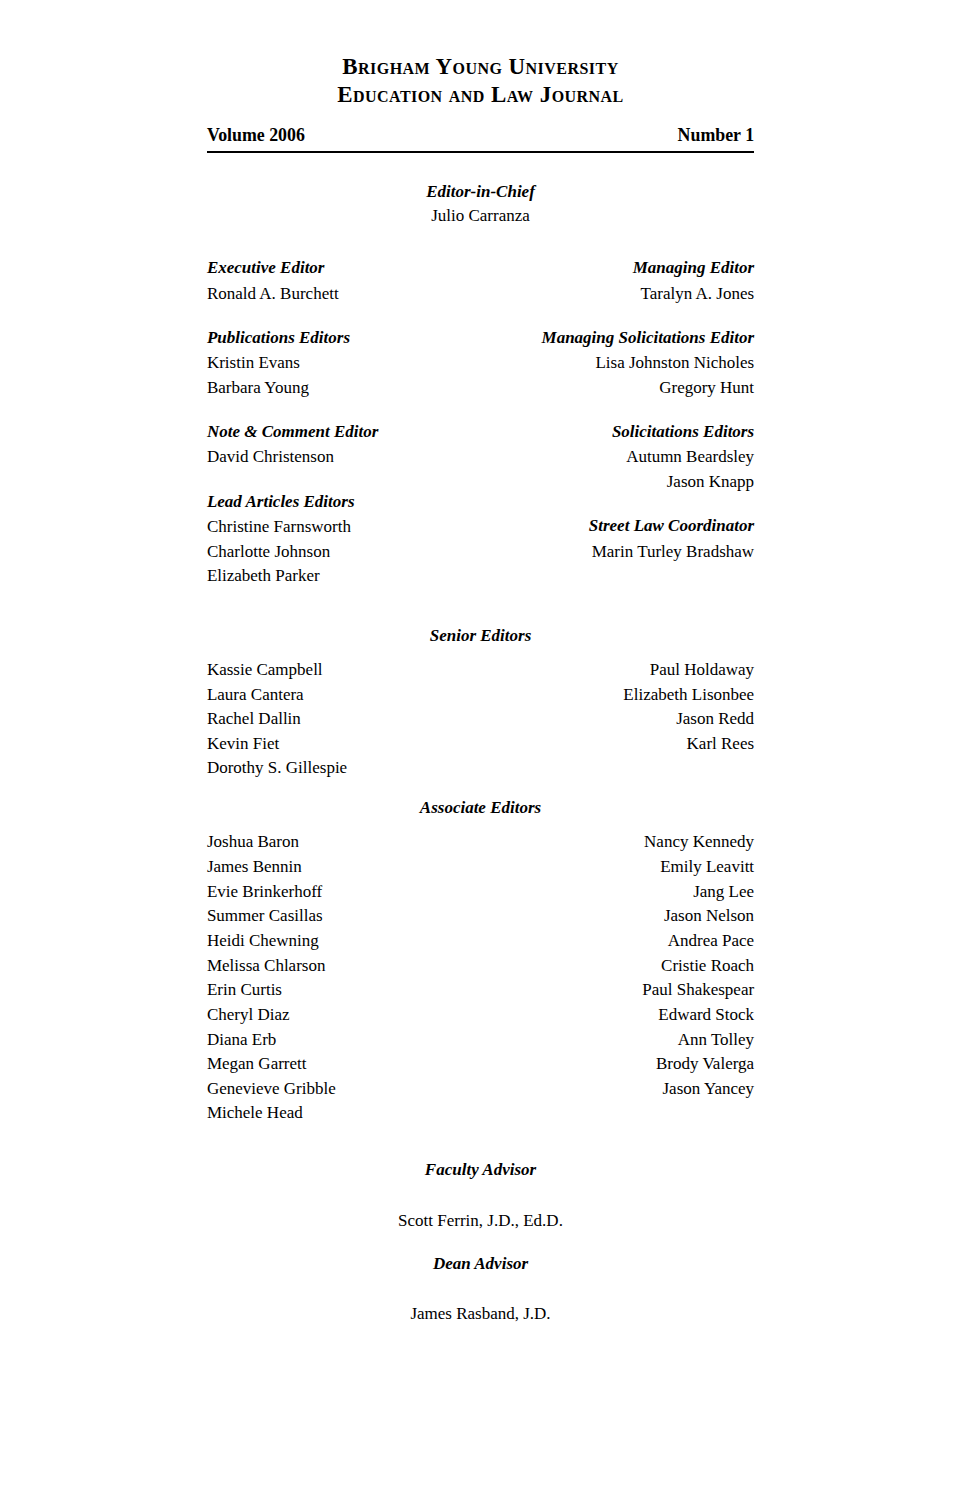Brigham Young University Education and Law Journal
Volume 2006 Number 1
Editor-in-Chief
Julio Carranza
Executive Editor Ronald A. Burchett
Publications Editors Kristin Evans Barbara Young
Note & Comment Editor David Christenson
Lead Articles Editors Christine Farnsworth Charlotte Johnson Elizabeth Parker
Managing Editor Taralyn A. Jones
Managing Solicitations Editor Lisa Johnston Nicholes Gregory Hunt
Solicitations Editors Autumn Beardsley Jason Knapp
Street Law Coordinator Marin Turley Bradshaw
Senior Editors
Kassie Campbell
Laura Cantera
Rachel Dallin
Kevin Fiet
Dorothy S. Gillespie
Paul Holdaway
Elizabeth Lisonbee
Jason Redd
Karl Rees
Associate Editors
Joshua Baron
James Bennin
Evie Brinkerhoff
Summer Casillas
Heidi Chewning
Melissa Chlarson
Erin Curtis
Cheryl Diaz
Diana Erb
Megan Garrett
Genevieve Gribble
Michele Head
Nancy Kennedy
Emily Leavitt
Jang Lee
Jason Nelson
Andrea Pace
Cristie Roach
Paul Shakespear
Edward Stock
Ann Tolley
Brody Valerga
Jason Yancey
Faculty Advisor
Scott Ferrin, J.D., Ed.D.
Dean Advisor
James Rasband, J.D.